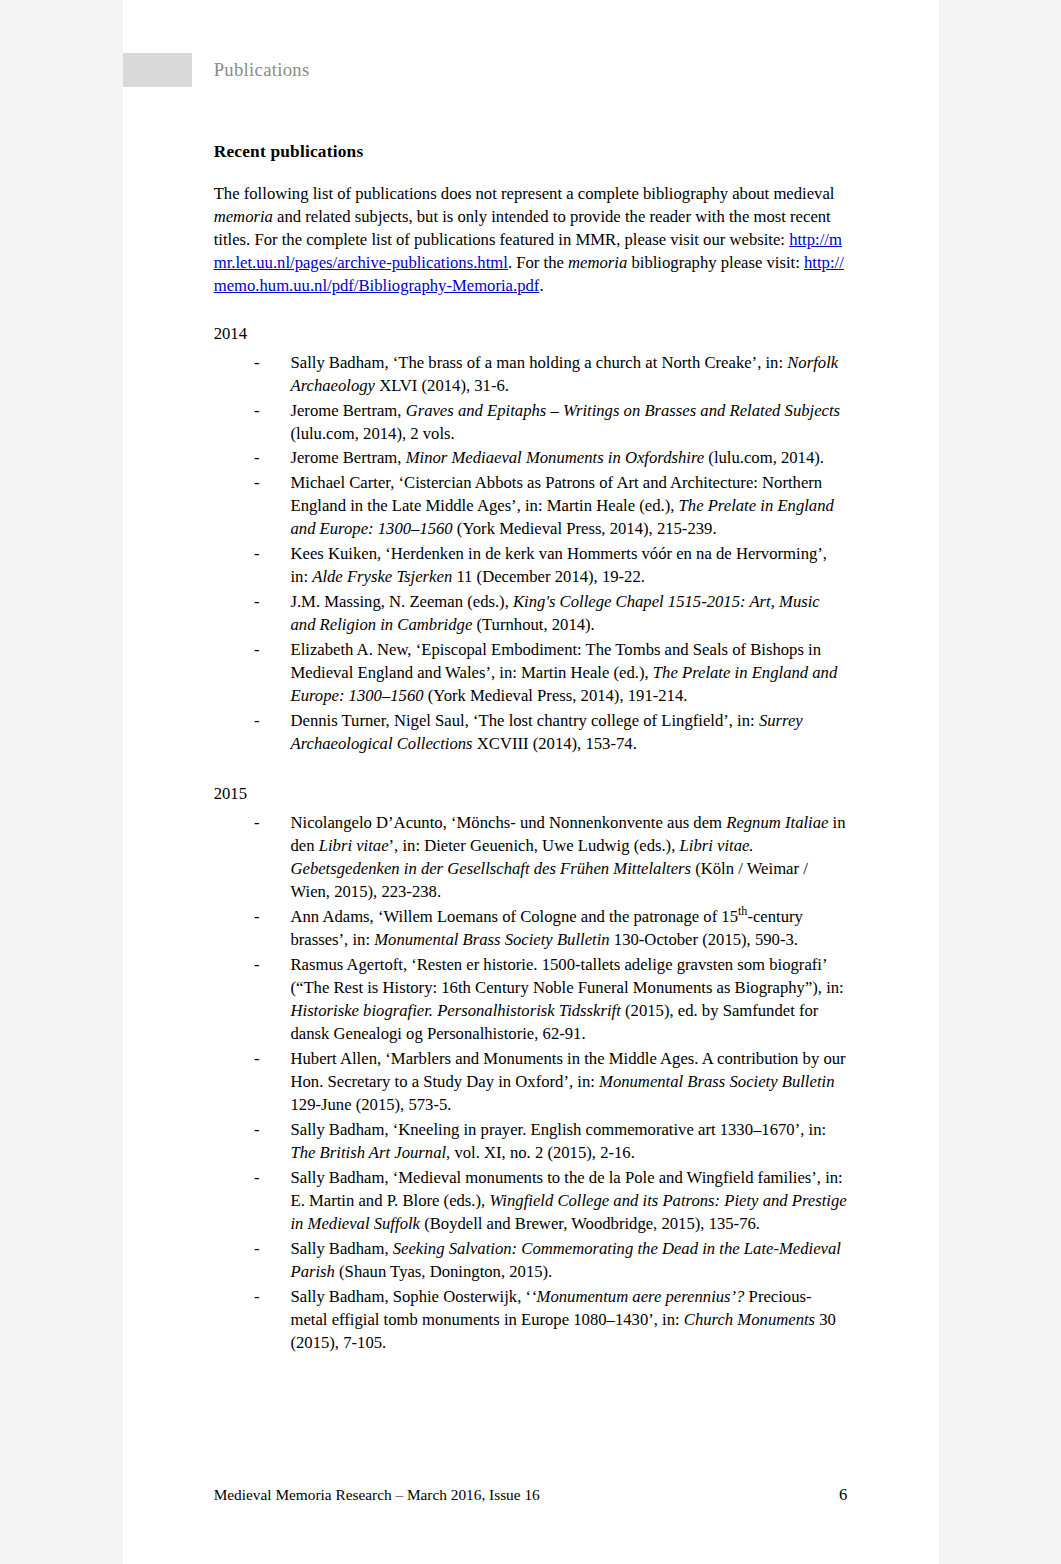Publications
Recent publications
The following list of publications does not represent a complete bibliography about medieval memoria and related subjects, but is only intended to provide the reader with the most recent titles. For the complete list of publications featured in MMR, please visit our website: http://mmr.let.uu.nl/pages/archive-publications.html. For the memoria bibliography please visit: http://memo.hum.uu.nl/pdf/Bibliography-Memoria.pdf.
2014
Sally Badham, ‘The brass of a man holding a church at North Creake’, in: Norfolk Archaeology XLVI (2014), 31-6.
Jerome Bertram, Graves and Epitaphs – Writings on Brasses and Related Subjects (lulu.com, 2014), 2 vols.
Jerome Bertram, Minor Mediaeval Monuments in Oxfordshire (lulu.com, 2014).
Michael Carter, ‘Cistercian Abbots as Patrons of Art and Architecture: Northern England in the Late Middle Ages’, in: Martin Heale (ed.), The Prelate in England and Europe: 1300–1560 (York Medieval Press, 2014), 215-239.
Kees Kuiken, ‘Herdenken in de kerk van Hommerts vóór en na de Hervorming’, in: Alde Fryske Tsjerken 11 (December 2014), 19-22.
J.M. Massing, N. Zeeman (eds.), King's College Chapel 1515-2015: Art, Music and Religion in Cambridge (Turnhout, 2014).
Elizabeth A. New, ‘Episcopal Embodiment: The Tombs and Seals of Bishops in Medieval England and Wales’, in: Martin Heale (ed.), The Prelate in England and Europe: 1300–1560 (York Medieval Press, 2014), 191-214.
Dennis Turner, Nigel Saul, ‘The lost chantry college of Lingfield’, in: Surrey Archaeological Collections XCVIII (2014), 153-74.
2015
Nicolangelo D’Acunto, ‘Mönchs- und Nonnenkonvente aus dem Regnum Italiae in den Libri vitae’, in: Dieter Geuenich, Uwe Ludwig (eds.), Libri vitae. Gebetsgedenken in der Gesellschaft des Frühen Mittelalters (Köln / Weimar / Wien, 2015), 223-238.
Ann Adams, ‘Willem Loemans of Cologne and the patronage of 15th-century brasses’, in: Monumental Brass Society Bulletin 130-October (2015), 590-3.
Rasmus Agertoft, ‘Resten er historie. 1500-tallets adelige gravsten som biografi’ (“The Rest is History: 16th Century Noble Funeral Monuments as Biography”), in: Historiske biografier. Personalhistorisk Tidsskrift (2015), ed. by Samfundet for dansk Genealogi og Personalhistorie, 62-91.
Hubert Allen, ‘Marblers and Monuments in the Middle Ages. A contribution by our Hon. Secretary to a Study Day in Oxford’, in: Monumental Brass Society Bulletin 129-June (2015), 573-5.
Sally Badham, ‘Kneeling in prayer. English commemorative art 1330–1670’, in: The British Art Journal, vol. XI, no. 2 (2015), 2-16.
Sally Badham, ‘Medieval monuments to the de la Pole and Wingfield families’, in: E. Martin and P. Blore (eds.), Wingfield College and its Patrons: Piety and Prestige in Medieval Suffolk (Boydell and Brewer, Woodbridge, 2015), 135-76.
Sally Badham, Seeking Salvation: Commemorating the Dead in the Late-Medieval Parish (Shaun Tyas, Donington, 2015).
Sally Badham, Sophie Oosterwijk, ‘‘Monumentum aere perennius’? Precious-metal effigial tomb monuments in Europe 1080–1430’, in: Church Monuments 30 (2015), 7-105.
Medieval Memoria Research – March 2016, Issue 16
6